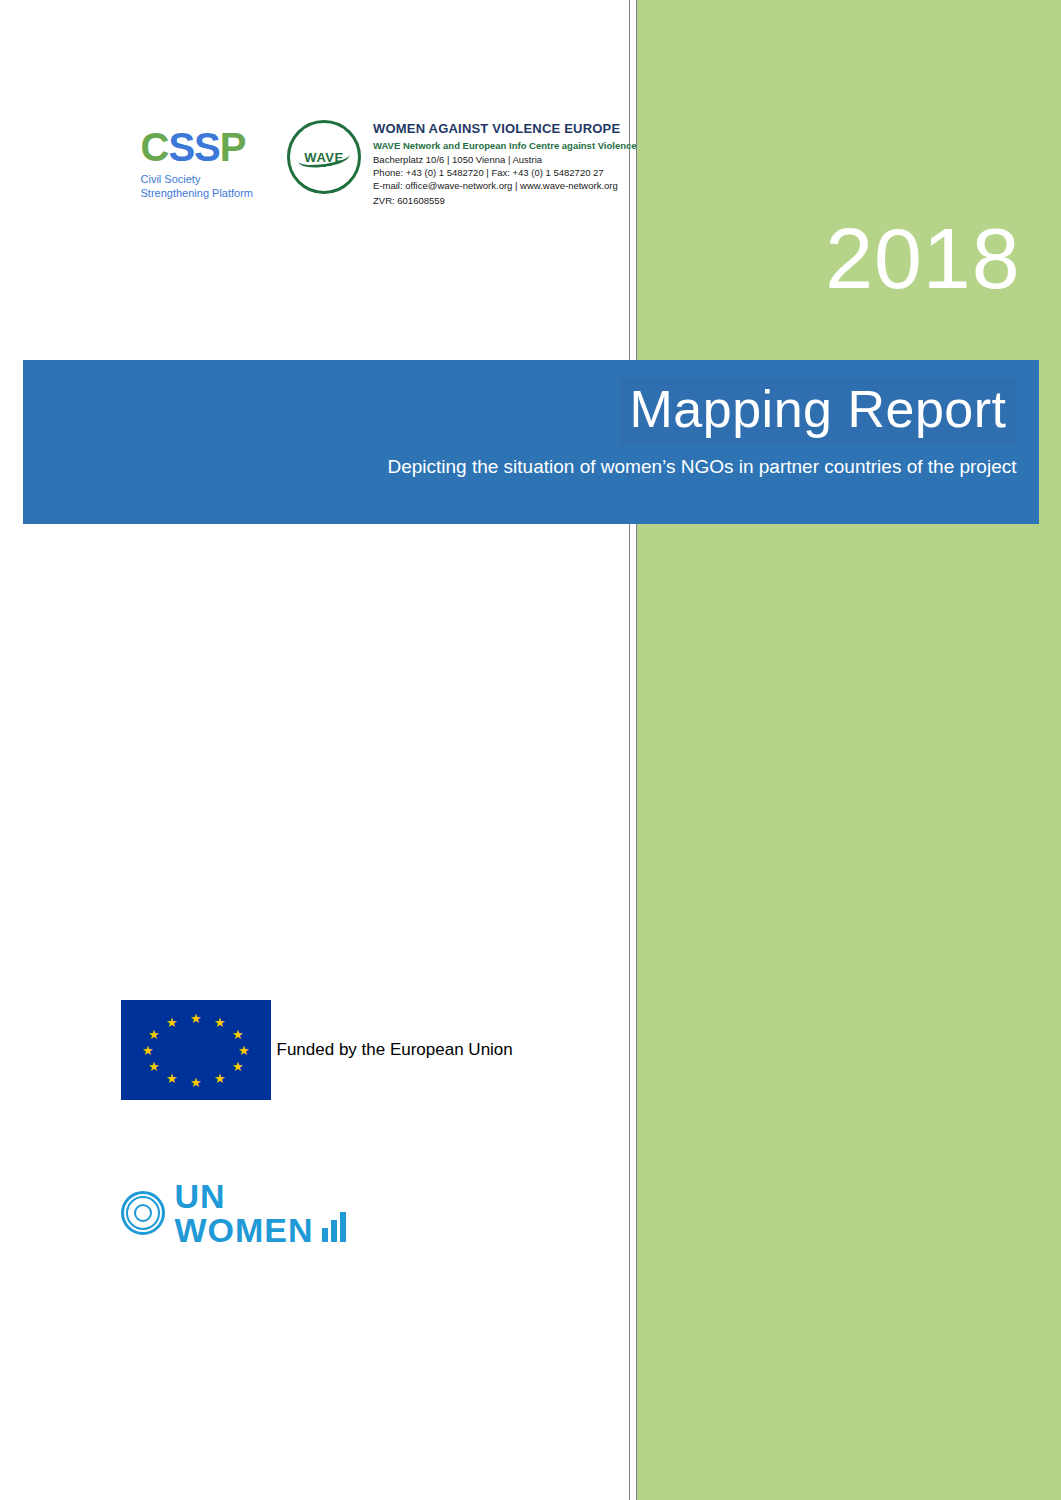CSSP
Civil Society Strengthening Platform
WAVE
WOMEN AGAINST VIOLENCE EUROPE
WAVE Network and European Info Centre against Violence
Bacherplatz 10/6 | 1050 Vienna | Austria Phone: +43 (0) 1 5482720 | Fax: +43 (0) 1 5482720 27 E-mail: office@wave-network.org | www.wave-network.org ZVR: 601608559
2018
Mapping Report
Depicting the situation of women’s NGOs in partner countries of the project
★ ★ ★ ★ ★ ★ ★ ★ ★ ★ ★ ★
Funded by the European Union
UN
WOMEN